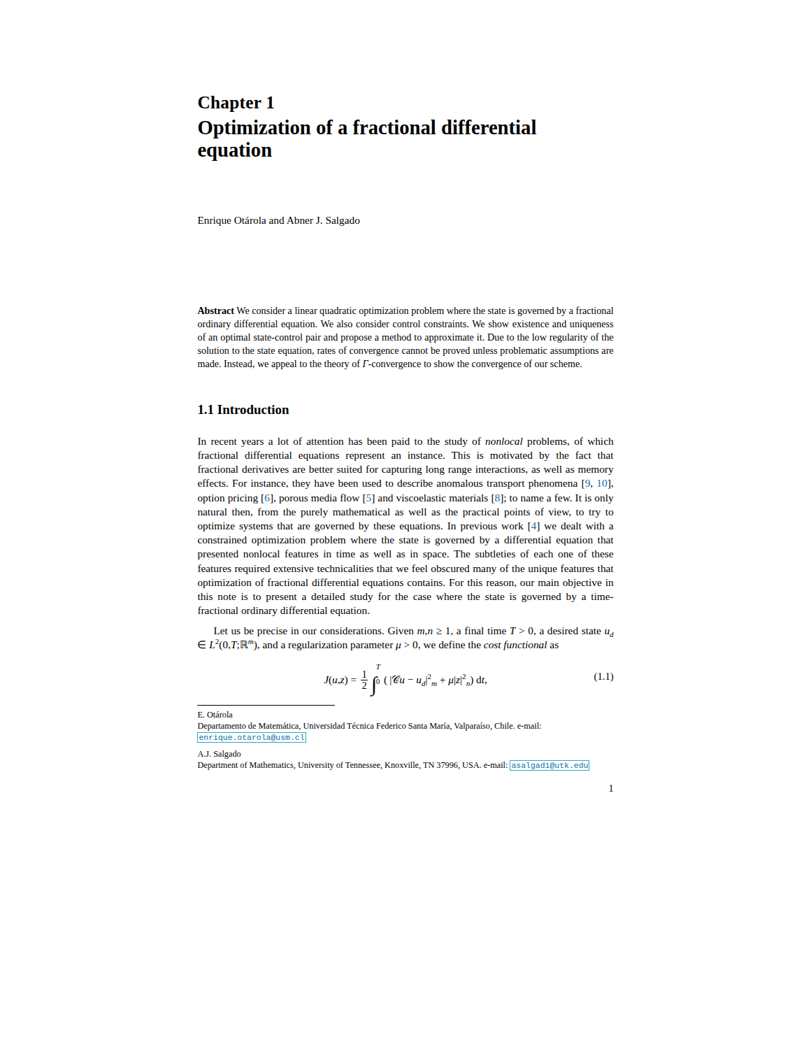Chapter 1
Optimization of a fractional differential equation
Enrique Otárola and Abner J. Salgado
Abstract We consider a linear quadratic optimization problem where the state is governed by a fractional ordinary differential equation. We also consider control constraints. We show existence and uniqueness of an optimal state-control pair and propose a method to approximate it. Due to the low regularity of the solution to the state equation, rates of convergence cannot be proved unless problematic assumptions are made. Instead, we appeal to the theory of Γ-convergence to show the convergence of our scheme.
1.1 Introduction
In recent years a lot of attention has been paid to the study of nonlocal problems, of which fractional differential equations represent an instance. This is motivated by the fact that fractional derivatives are better suited for capturing long range interactions, as well as memory effects. For instance, they have been used to describe anomalous transport phenomena [9, 10], option pricing [6], porous media flow [5] and viscoelastic materials [8]; to name a few. It is only natural then, from the purely mathematical as well as the practical points of view, to try to optimize systems that are governed by these equations. In previous work [4] we dealt with a constrained optimization problem where the state is governed by a differential equation that presented nonlocal features in time as well as in space. The subtleties of each one of these features required extensive technicalities that we feel obscured many of the unique features that optimization of fractional differential equations contains. For this reason, our main objective in this note is to present a detailed study for the case where the state is governed by a time-fractional ordinary differential equation.
Let us be precise in our considerations. Given m,n ≥ 1, a final time T > 0, a desired state ud ∈ L2(0,T;ℝm), and a regularization parameter μ > 0, we define the cost functional as
J(u,z) = 12∫T 0 ( |𝒞u − ud|2m + μ|z|2n) dt, (1.1)
E. Otárola
Departamento de Matemática, Universidad Técnica Federico Santa María, Valparaíso, Chile. e-mail: enrique.otarola@usm.cl
A.J. Salgado
Department of Mathematics, University of Tennessee, Knoxville, TN 37996, USA. e-mail: asalgad1@utk.edu
1